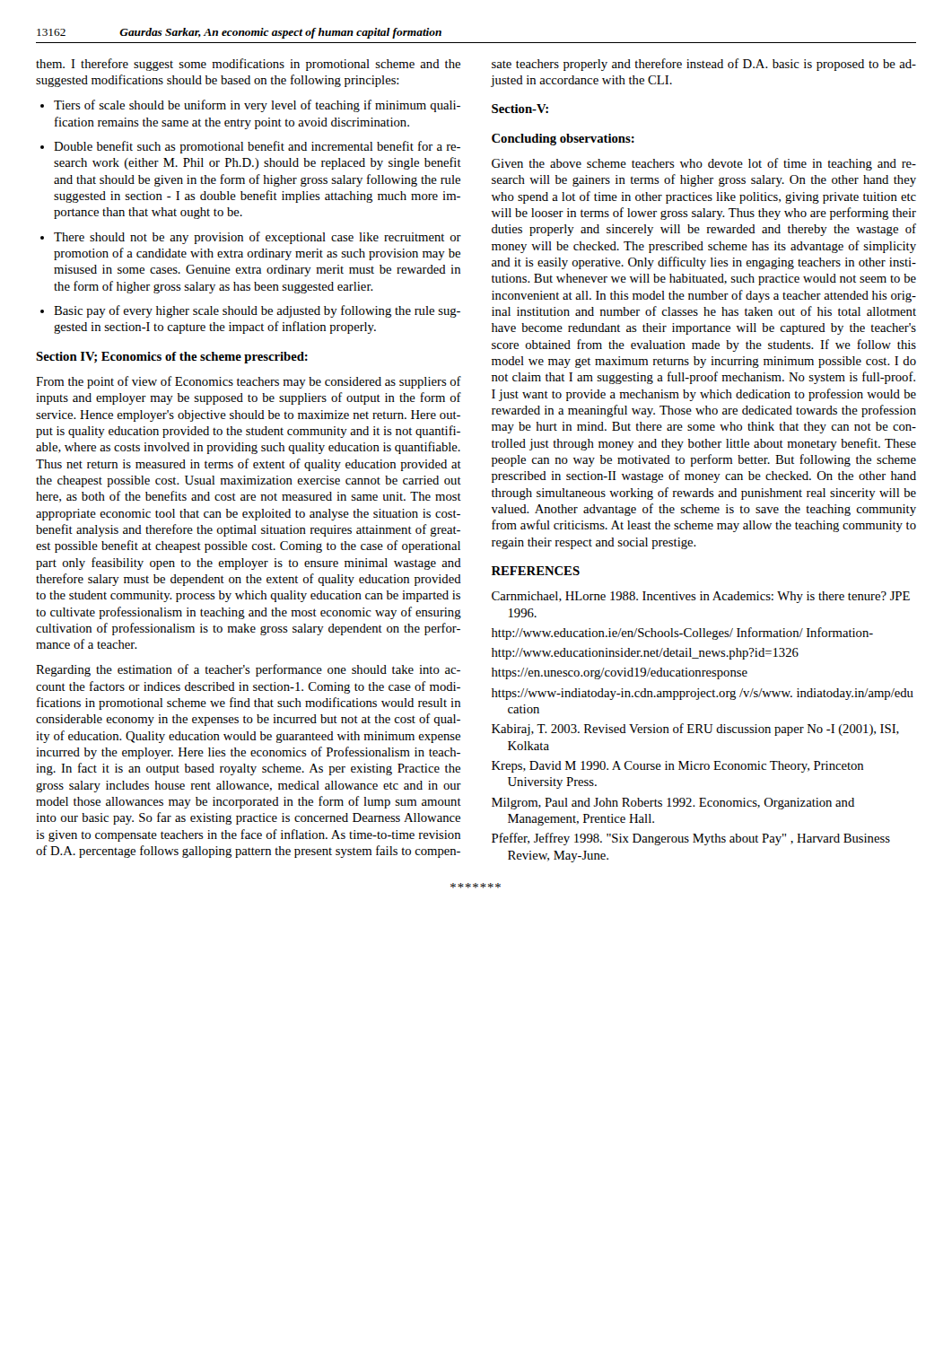13162 Gaurdas Sarkar, An economic aspect of human capital formation
them. I therefore suggest some modifications in promotional scheme and the suggested modifications should be based on the following principles:
Tiers of scale should be uniform in very level of teaching if minimum qualification remains the same at the entry point to avoid discrimination.
Double benefit such as promotional benefit and incremental benefit for a research work (either M. Phil or Ph.D.) should be replaced by single benefit and that should be given in the form of higher gross salary following the rule suggested in section - I as double benefit implies attaching much more importance than that what ought to be.
There should not be any provision of exceptional case like recruitment or promotion of a candidate with extra ordinary merit as such provision may be misused in some cases. Genuine extra ordinary merit must be rewarded in the form of higher gross salary as has been suggested earlier.
Basic pay of every higher scale should be adjusted by following the rule suggested in section-I to capture the impact of inflation properly.
Section IV; Economics of the scheme prescribed:
From the point of view of Economics teachers may be considered as suppliers of inputs and employer may be supposed to be suppliers of output in the form of service. Hence employer's objective should be to maximize net return. Here output is quality education provided to the student community and it is not quantifiable, where as costs involved in providing such quality education is quantifiable. Thus net return is measured in terms of extent of quality education provided at the cheapest possible cost. Usual maximization exercise cannot be carried out here, as both of the benefits and cost are not measured in same unit. The most appropriate economic tool that can be exploited to analyse the situation is cost-benefit analysis and therefore the optimal situation requires attainment of greatest possible benefit at cheapest possible cost. Coming to the case of operational part only feasibility open to the employer is to ensure minimal wastage and therefore salary must be dependent on the extent of quality education provided to the student community. process by which quality education can be imparted is to cultivate professionalism in teaching and the most economic way of ensuring cultivation of professionalism is to make gross salary dependent on the performance of a teacher.
Regarding the estimation of a teacher's performance one should take into account the factors or indices described in section-1. Coming to the case of modifications in promotional scheme we find that such modifications would result in considerable economy in the expenses to be incurred but not at the cost of quality of education. Quality education would be guaranteed with minimum expense incurred by the employer. Here lies the economics of Professionalism in teaching. In fact it is an output based royalty scheme. As per existing Practice the gross salary includes house rent allowance, medical allowance etc and in our model those allowances may be incorporated in the form of lump sum amount into our basic pay. So far as existing practice is concerned Dearness Allowance is given to compensate teachers in the face of inflation. As time-to-time revision of D.A. percentage follows galloping pattern the present system fails to compensate teachers properly and therefore instead of D.A. basic is proposed to be adjusted in accordance with the CLI.
Section-V:
Concluding observations:
Given the above scheme teachers who devote lot of time in teaching and research will be gainers in terms of higher gross salary. On the other hand they who spend a lot of time in other practices like politics, giving private tuition etc will be looser in terms of lower gross salary. Thus they who are performing their duties properly and sincerely will be rewarded and thereby the wastage of money will be checked. The prescribed scheme has its advantage of simplicity and it is easily operative. Only difficulty lies in engaging teachers in other institutions. But whenever we will be habituated, such practice would not seem to be inconvenient at all. In this model the number of days a teacher attended his original institution and number of classes he has taken out of his total allotment have become redundant as their importance will be captured by the teacher's score obtained from the evaluation made by the students. If we follow this model we may get maximum returns by incurring minimum possible cost. I do not claim that I am suggesting a full-proof mechanism. No system is full-proof. I just want to provide a mechanism by which dedication to profession would be rewarded in a meaningful way. Those who are dedicated towards the profession may be hurt in mind. But there are some who think that they can not be controlled just through money and they bother little about monetary benefit. These people can no way be motivated to perform better. But following the scheme prescribed in section-II wastage of money can be checked. On the other hand through simultaneous working of rewards and punishment real sincerity will be valued. Another advantage of the scheme is to save the teaching community from awful criticisms. At least the scheme may allow the teaching community to regain their respect and social prestige.
REFERENCES
Carnmichael, HLorne 1988. Incentives in Academics: Why is there tenure? JPE 1996.
http://www.education.ie/en/Schools-Colleges/ Information/ Information-
http://www.educationinsider.net/detail_news.php?id=1326
https://en.unesco.org/covid19/educationresponse
https://www-indiatoday-in.cdn.ampproject.org /v/s/www. indiatoday.in/amp/education
Kabiraj, T. 2003. Revised Version of ERU discussion paper No -I (2001), ISI, Kolkata
Kreps, David M 1990. A Course in Micro Economic Theory, Princeton University Press.
Milgrom, Paul and John Roberts 1992. Economics, Organization and Management, Prentice Hall.
Pfeffer, Jeffrey 1998. "Six Dangerous Myths about Pay" , Harvard Business Review, May-June.
*******